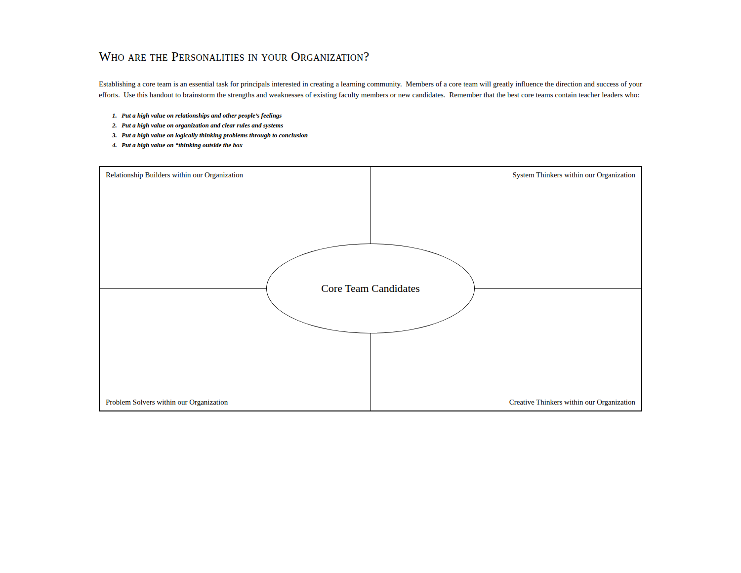Who are the Personalities in your Organization?
Establishing a core team is an essential task for principals interested in creating a learning community. Members of a core team will greatly influence the direction and success of your efforts. Use this handout to brainstorm the strengths and weaknesses of existing faculty members or new candidates. Remember that the best core teams contain teacher leaders who:
Put a high value on relationships and other people’s feelings
Put a high value on organization and clear rules and systems
Put a high value on logically thinking problems through to conclusion
Put a high value on “thinking outside the box
| Relationship Builders within our Organization | System Thinkers within our Organization |
| Problem Solvers within our Organization | Creative Thinkers within our Organization |
Core Team Candidates